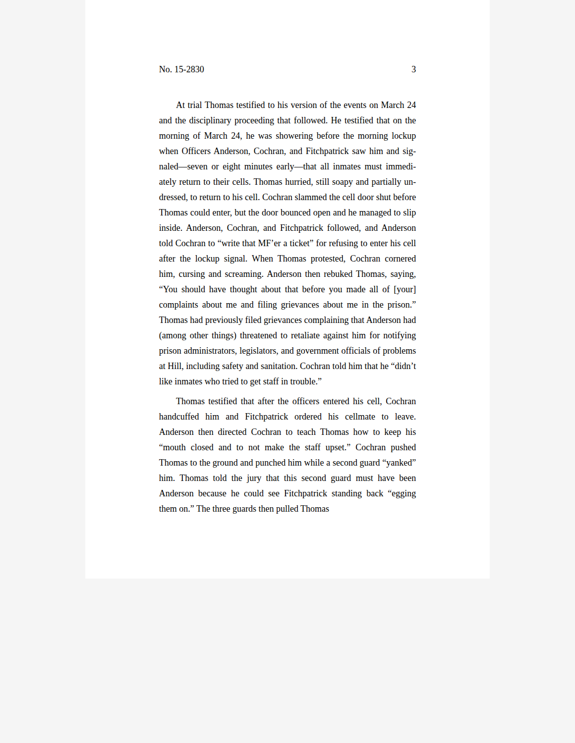No. 15-2830 3
At trial Thomas testified to his version of the events on March 24 and the disciplinary proceeding that followed. He testified that on the morning of March 24, he was showering before the morning lockup when Officers Anderson, Cochran, and Fitchpatrick saw him and signaled—seven or eight minutes early—that all inmates must immediately return to their cells. Thomas hurried, still soapy and partially undressed, to return to his cell. Cochran slammed the cell door shut before Thomas could enter, but the door bounced open and he managed to slip inside. Anderson, Cochran, and Fitchpatrick followed, and Anderson told Cochran to “write that MF’er a ticket” for refusing to enter his cell after the lockup signal. When Thomas protested, Cochran cornered him, cursing and screaming. Anderson then rebuked Thomas, saying, “You should have thought about that before you made all of [your] complaints about me and filing grievances about me in the prison.” Thomas had previously filed grievances complaining that Anderson had (among other things) threatened to retaliate against him for notifying prison administrators, legislators, and government officials of problems at Hill, including safety and sanitation. Cochran told him that he “didn’t like inmates who tried to get staff in trouble.”
Thomas testified that after the officers entered his cell, Cochran handcuffed him and Fitchpatrick ordered his cellmate to leave. Anderson then directed Cochran to teach Thomas how to keep his “mouth closed and to not make the staff upset.” Cochran pushed Thomas to the ground and punched him while a second guard “yanked” him. Thomas told the jury that this second guard must have been Anderson because he could see Fitchpatrick standing back “egging them on.” The three guards then pulled Thomas